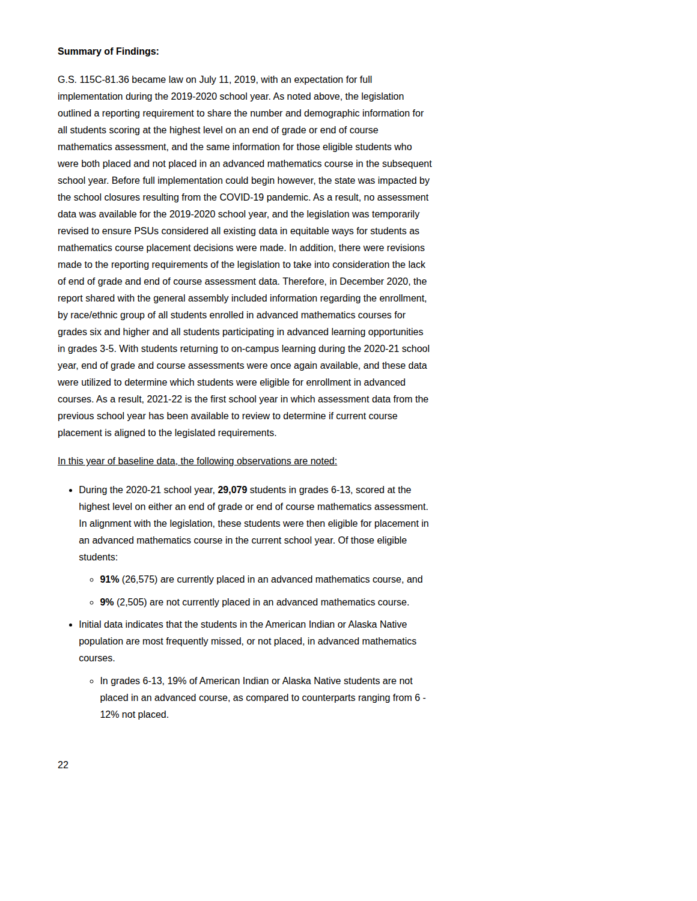Summary of Findings:
G.S. 115C-81.36 became law on July 11, 2019, with an expectation for full implementation during the 2019-2020 school year. As noted above, the legislation outlined a reporting requirement to share the number and demographic information for all students scoring at the highest level on an end of grade or end of course mathematics assessment, and the same information for those eligible students who were both placed and not placed in an advanced mathematics course in the subsequent school year. Before full implementation could begin however, the state was impacted by the school closures resulting from the COVID-19 pandemic. As a result, no assessment data was available for the 2019-2020 school year, and the legislation was temporarily revised to ensure PSUs considered all existing data in equitable ways for students as mathematics course placement decisions were made. In addition, there were revisions made to the reporting requirements of the legislation to take into consideration the lack of end of grade and end of course assessment data. Therefore, in December 2020, the report shared with the general assembly included information regarding the enrollment, by race/ethnic group of all students enrolled in advanced mathematics courses for grades six and higher and all students participating in advanced learning opportunities in grades 3-5. With students returning to on-campus learning during the 2020-21 school year, end of grade and course assessments were once again available, and these data were utilized to determine which students were eligible for enrollment in advanced courses. As a result, 2021-22 is the first school year in which assessment data from the previous school year has been available to review to determine if current course placement is aligned to the legislated requirements.
In this year of baseline data, the following observations are noted:
During the 2020-21 school year, 29,079 students in grades 6-13, scored at the highest level on either an end of grade or end of course mathematics assessment. In alignment with the legislation, these students were then eligible for placement in an advanced mathematics course in the current school year. Of those eligible students:
91% (26,575) are currently placed in an advanced mathematics course, and
9% (2,505) are not currently placed in an advanced mathematics course.
Initial data indicates that the students in the American Indian or Alaska Native population are most frequently missed, or not placed, in advanced mathematics courses.
In grades 6-13, 19% of American Indian or Alaska Native students are not placed in an advanced course, as compared to counterparts ranging from 6 - 12% not placed.
22